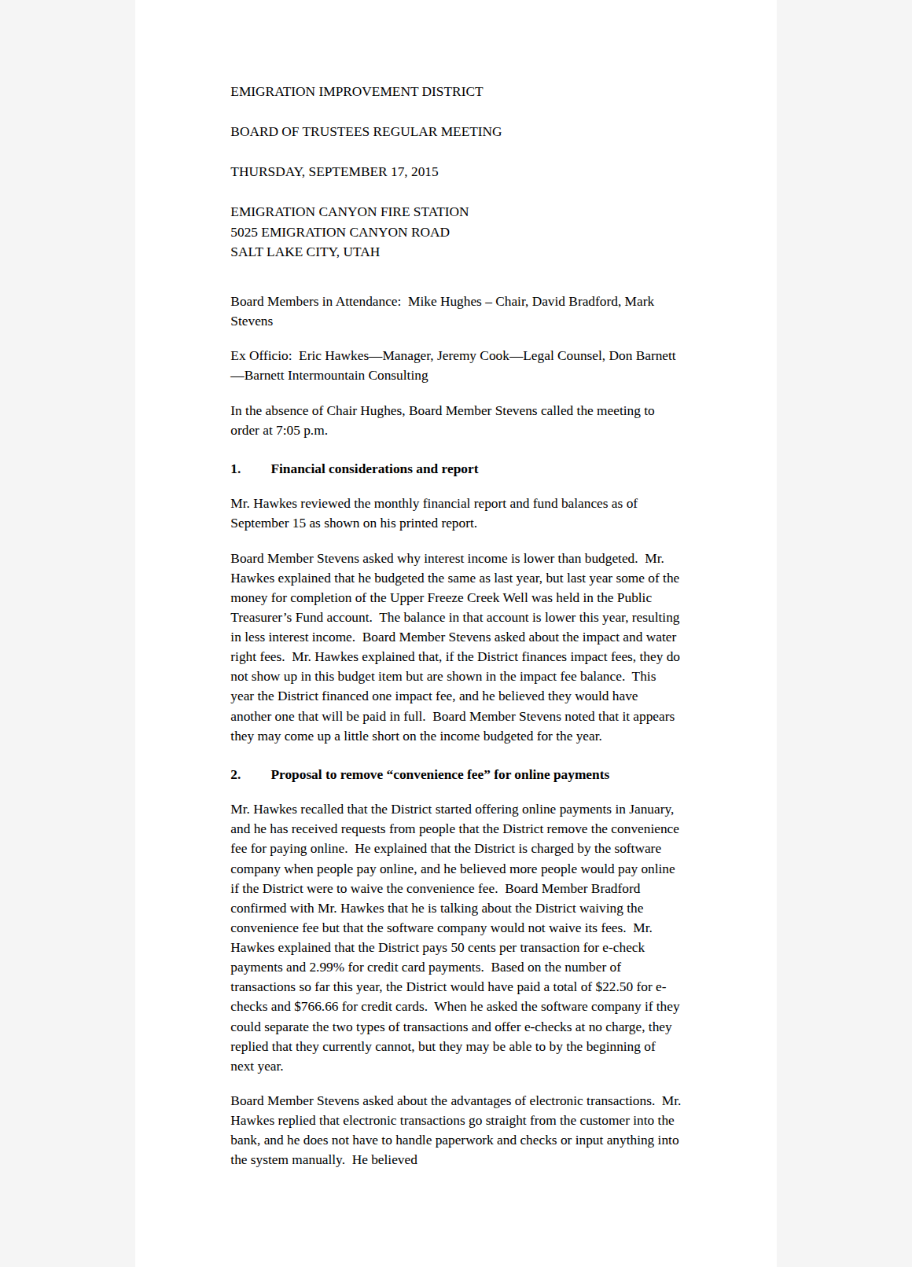Emigration Improvement District
Board of Trustees Regular Meeting
Thursday, September 17, 2015
Emigration Canyon Fire Station 5025 Emigration Canyon Road Salt Lake City, Utah
Board Members in Attendance: Mike Hughes – Chair, David Bradford, Mark Stevens
Ex Officio: Eric Hawkes—Manager, Jeremy Cook—Legal Counsel, Don Barnett—Barnett Intermountain Consulting
In the absence of Chair Hughes, Board Member Stevens called the meeting to order at 7:05 p.m.
1. Financial considerations and report
Mr. Hawkes reviewed the monthly financial report and fund balances as of September 15 as shown on his printed report.
Board Member Stevens asked why interest income is lower than budgeted. Mr. Hawkes explained that he budgeted the same as last year, but last year some of the money for completion of the Upper Freeze Creek Well was held in the Public Treasurer’s Fund account. The balance in that account is lower this year, resulting in less interest income. Board Member Stevens asked about the impact and water right fees. Mr. Hawkes explained that, if the District finances impact fees, they do not show up in this budget item but are shown in the impact fee balance. This year the District financed one impact fee, and he believed they would have another one that will be paid in full. Board Member Stevens noted that it appears they may come up a little short on the income budgeted for the year.
2. Proposal to remove “convenience fee” for online payments
Mr. Hawkes recalled that the District started offering online payments in January, and he has received requests from people that the District remove the convenience fee for paying online. He explained that the District is charged by the software company when people pay online, and he believed more people would pay online if the District were to waive the convenience fee. Board Member Bradford confirmed with Mr. Hawkes that he is talking about the District waiving the convenience fee but that the software company would not waive its fees. Mr. Hawkes explained that the District pays 50 cents per transaction for e-check payments and 2.99% for credit card payments. Based on the number of transactions so far this year, the District would have paid a total of $22.50 for e-checks and $766.66 for credit cards. When he asked the software company if they could separate the two types of transactions and offer e-checks at no charge, they replied that they currently cannot, but they may be able to by the beginning of next year.
Board Member Stevens asked about the advantages of electronic transactions. Mr. Hawkes replied that electronic transactions go straight from the customer into the bank, and he does not have to handle paperwork and checks or input anything into the system manually. He believed